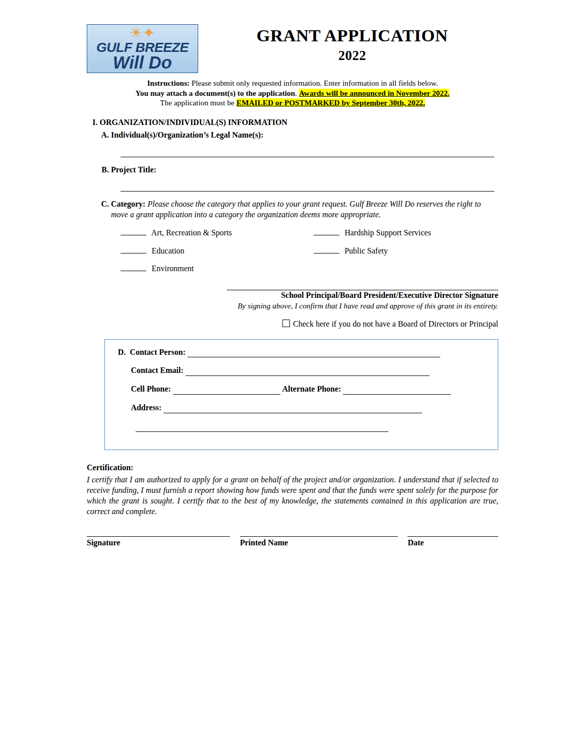☀✦ GULF BREEZE Will Do
GRANT APPLICATION2022
Instructions: Please submit only requested information. Enter information in all fields below.
You may attach a document(s) to the application. Awards will be announced in November 2022.
The application must be EMAILED or POSTMARKED by September 30th, 2022.
ORGANIZATION/INDIVIDUAL(S) INFORMATION
Individual(s)/Organization’s Legal Name(s):
Project Title:
Category: Please choose the category that applies to your grant request. Gulf Breeze Will Do reserves the right to move a grant application into a category the organization deems more appropriate.
Art, Recreation & Sports
Hardship Support Services
Education
Public Safety
Environment
School Principal/Board President/Executive Director Signature
By signing above, I confirm that I have read and approve of this grant in its entirety.
Check here if you do not have a Board of Directors or Principal
D. Contact Person:
Contact Email:
Cell Phone: Alternate Phone:
Address:
Certification:
I certify that I am authorized to apply for a grant on behalf of the project and/or organization. I understand that if selected to receive funding, I must furnish a report showing how funds were spent and that the funds were spent solely for the purpose for which the grant is sought. I certify that to the best of my knowledge, the statements contained in this application are true, correct and complete.
Signature
Printed Name
Date